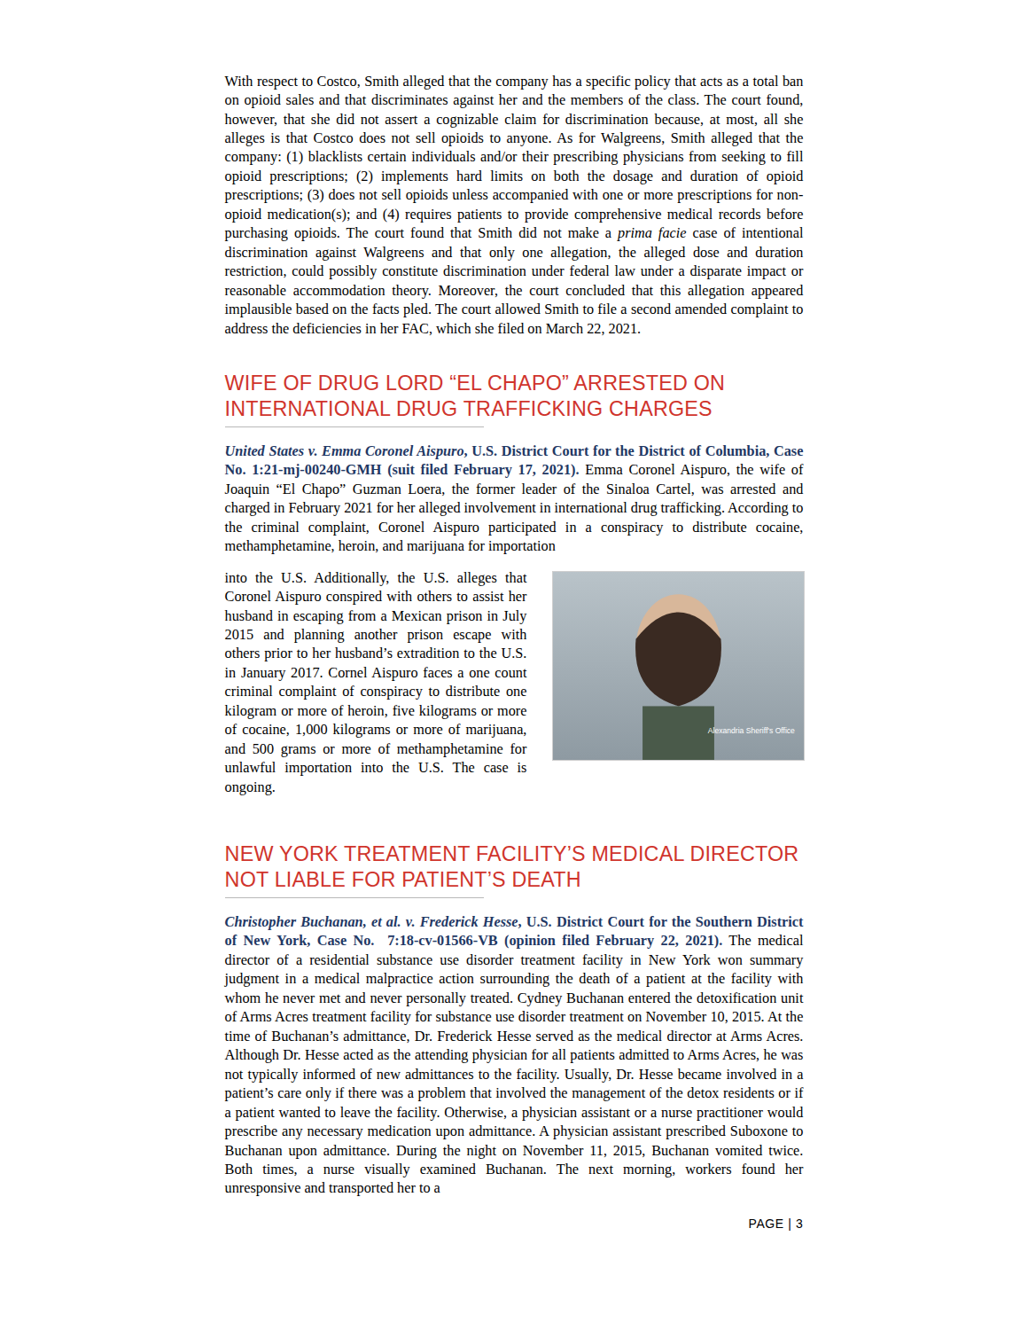With respect to Costco, Smith alleged that the company has a specific policy that acts as a total ban on opioid sales and that discriminates against her and the members of the class. The court found, however, that she did not assert a cognizable claim for discrimination because, at most, all she alleges is that Costco does not sell opioids to anyone. As for Walgreens, Smith alleged that the company: (1) blacklists certain individuals and/or their prescribing physicians from seeking to fill opioid prescriptions; (2) implements hard limits on both the dosage and duration of opioid prescriptions; (3) does not sell opioids unless accompanied with one or more prescriptions for non-opioid medication(s); and (4) requires patients to provide comprehensive medical records before purchasing opioids. The court found that Smith did not make a prima facie case of intentional discrimination against Walgreens and that only one allegation, the alleged dose and duration restriction, could possibly constitute discrimination under federal law under a disparate impact or reasonable accommodation theory. Moreover, the court concluded that this allegation appeared implausible based on the facts pled. The court allowed Smith to file a second amended complaint to address the deficiencies in her FAC, which she filed on March 22, 2021.
Wife of Drug Lord “El Chapo” Arrested on International Drug Trafficking Charges
United States v. Emma Coronel Aispuro, U.S. District Court for the District of Columbia, Case No. 1:21-mj-00240-GMH (suit filed February 17, 2021). Emma Coronel Aispuro, the wife of Joaquin “El Chapo” Guzman Loera, the former leader of the Sinaloa Cartel, was arrested and charged in February 2021 for her alleged involvement in international drug trafficking. According to the criminal complaint, Coronel Aispuro participated in a conspiracy to distribute cocaine, methamphetamine, heroin, and marijuana for importation
into the U.S. Additionally, the U.S. alleges that Coronel Aispuro conspired with others to assist her husband in escaping from a Mexican prison in July 2015 and planning another prison escape with others prior to her husband’s extradition to the U.S. in January 2017. Cornel Aispuro faces a one count criminal complaint of conspiracy to distribute one kilogram or more of heroin, five kilograms or more of cocaine, 1,000 kilograms or more of marijuana, and 500 grams or more of methamphetamine for unlawful importation into the U.S. The case is ongoing.
New York Treatment Facility’s Medical Director Not Liable for Patient’s Death
Christopher Buchanan, et al. v. Frederick Hesse, U.S. District Court for the Southern District of New York, Case No. 7:18-cv-01566-VB (opinion filed February 22, 2021). The medical director of a residential substance use disorder treatment facility in New York won summary judgment in a medical malpractice action surrounding the death of a patient at the facility with whom he never met and never personally treated. Cydney Buchanan entered the detoxification unit of Arms Acres treatment facility for substance use disorder treatment on November 10, 2015. At the time of Buchanan’s admittance, Dr. Frederick Hesse served as the medical director at Arms Acres. Although Dr. Hesse acted as the attending physician for all patients admitted to Arms Acres, he was not typically informed of new admittances to the facility. Usually, Dr. Hesse became involved in a patient’s care only if there was a problem that involved the management of the detox residents or if a patient wanted to leave the facility. Otherwise, a physician assistant or a nurse practitioner would prescribe any necessary medication upon admittance. A physician assistant prescribed Suboxone to Buchanan upon admittance. During the night on November 11, 2015, Buchanan vomited twice. Both times, a nurse visually examined Buchanan. The next morning, workers found her unresponsive and transported her to a
PAGE | 3